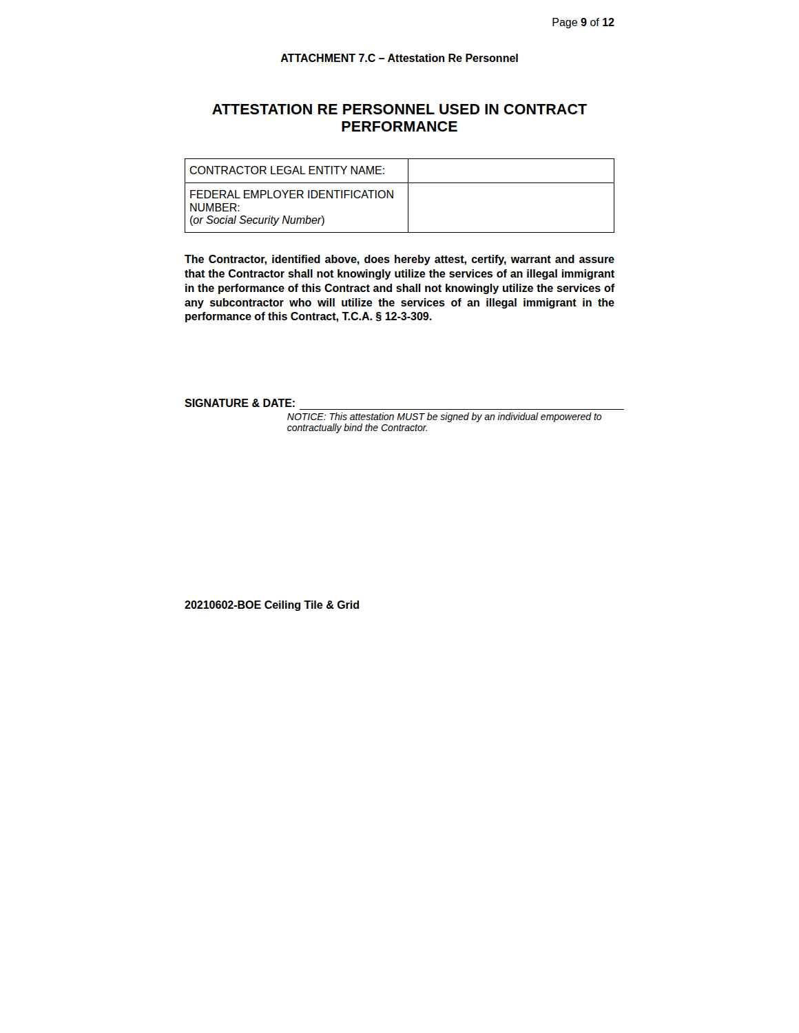Page 9 of 12
ATTACHMENT 7.C – Attestation Re Personnel
ATTESTATION RE PERSONNEL USED IN CONTRACT PERFORMANCE
| CONTRACTOR LEGAL ENTITY NAME: | |
| FEDERAL EMPLOYER IDENTIFICATION NUMBER: ( or Social Security Number ) | |
The Contractor, identified above, does hereby attest, certify, warrant and assure that the Contractor shall not knowingly utilize the services of an illegal immigrant in the performance of this Contract and shall not knowingly utilize the services of any subcontractor who will utilize the services of an illegal immigrant in the performance of this Contract, T.C.A. § 12-3-309.
SIGNATURE & DATE:
NOTICE: This attestation MUST be signed by an individual empowered to contractually bind the Contractor.
20210602-BOE Ceiling Tile & Grid